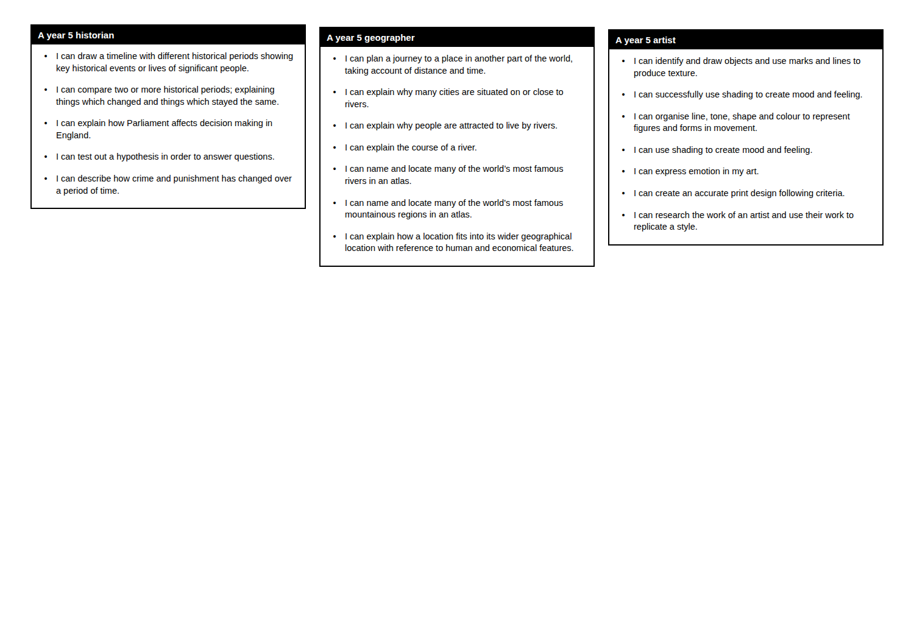A year 5 historian
•I can draw a timeline with different historical periods showing key historical events or lives of significant people.
•I can compare two or more historical periods; explaining things which changed and things which stayed the same.
•I can explain how Parliament affects decision making in England.
•I can test out a hypothesis in order to answer questions.
•I can describe how crime and punishment has changed over a period of time.
A year 5 geographer
•I can plan a journey to a place in another part of the world, taking account of distance and time.
•I can explain why many cities are situated on or close to rivers.
•I can explain why people are attracted to live by rivers.
•I can explain the course of a river.
•I can name and locate many of the world’s most famous rivers in an atlas.
•I can name and locate many of the world's most famous mountainous regions in an atlas.
•I can explain how a location fits into its wider geographical location with reference to human and economical features.
A year 5 artist
•I can identify and draw objects and use marks and lines to produce texture.
•I can successfully use shading to create mood and feeling.
•I can organise line, tone, shape and colour to represent figures and forms in movement.
•I can use shading to create mood and feeling.
•I can express emotion in my art.
•I can create an accurate print design following criteria.
•I can research the work of an artist and use their work to replicate a style.